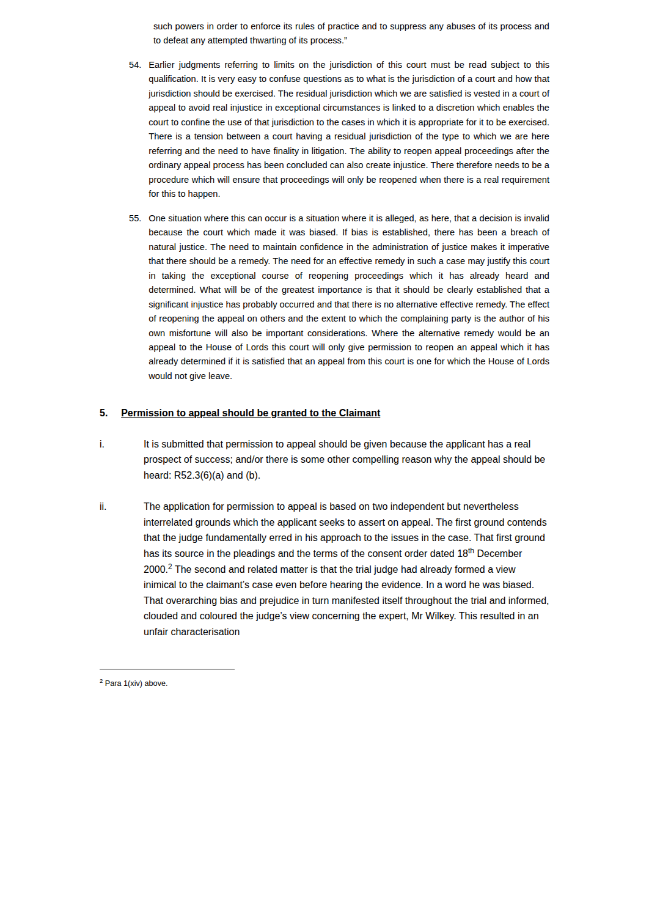such powers in order to enforce its rules of practice and to suppress any abuses of its process and to defeat any attempted thwarting of its process.”
54. Earlier judgments referring to limits on the jurisdiction of this court must be read subject to this qualification. It is very easy to confuse questions as to what is the jurisdiction of a court and how that jurisdiction should be exercised. The residual jurisdiction which we are satisfied is vested in a court of appeal to avoid real injustice in exceptional circumstances is linked to a discretion which enables the court to confine the use of that jurisdiction to the cases in which it is appropriate for it to be exercised. There is a tension between a court having a residual jurisdiction of the type to which we are here referring and the need to have finality in litigation. The ability to reopen appeal proceedings after the ordinary appeal process has been concluded can also create injustice. There therefore needs to be a procedure which will ensure that proceedings will only be reopened when there is a real requirement for this to happen.
55. One situation where this can occur is a situation where it is alleged, as here, that a decision is invalid because the court which made it was biased. If bias is established, there has been a breach of natural justice. The need to maintain confidence in the administration of justice makes it imperative that there should be a remedy. The need for an effective remedy in such a case may justify this court in taking the exceptional course of reopening proceedings which it has already heard and determined. What will be of the greatest importance is that it should be clearly established that a significant injustice has probably occurred and that there is no alternative effective remedy. The effect of reopening the appeal on others and the extent to which the complaining party is the author of his own misfortune will also be important considerations. Where the alternative remedy would be an appeal to the House of Lords this court will only give permission to reopen an appeal which it has already determined if it is satisfied that an appeal from this court is one for which the House of Lords would not give leave.
5. Permission to appeal should be granted to the Claimant
i. It is submitted that permission to appeal should be given because the applicant has a real prospect of success; and/or there is some other compelling reason why the appeal should be heard: R52.3(6)(a) and (b).
ii. The application for permission to appeal is based on two independent but nevertheless interrelated grounds which the applicant seeks to assert on appeal. The first ground contends that the judge fundamentally erred in his approach to the issues in the case. That first ground has its source in the pleadings and the terms of the consent order dated 18th December 2000.2 The second and related matter is that the trial judge had already formed a view inimical to the claimant’s case even before hearing the evidence. In a word he was biased. That overarching bias and prejudice in turn manifested itself throughout the trial and informed, clouded and coloured the judge’s view concerning the expert, Mr Wilkey. This resulted in an unfair characterisation
2 Para 1(xiv) above.